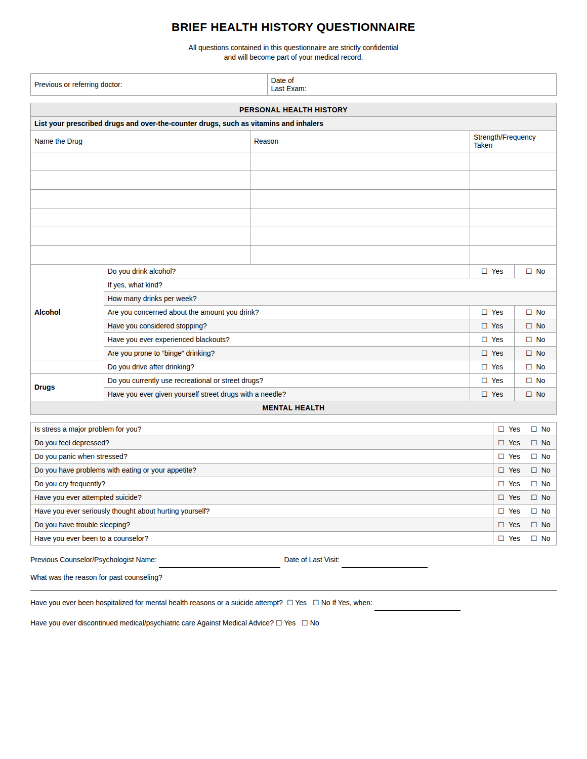BRIEF HEALTH HISTORY QUESTIONNAIRE
All questions contained in this questionnaire are strictly confidential
and will become part of your medical record.
| Previous or referring doctor: | Date of Last Exam: |
| PERSONAL HEALTH HISTORY |
| List your prescribed drugs and over-the-counter drugs, such as vitamins and inhalers |
| Name the Drug | Reason | Strength/Frequency Taken |
| Alcohol | Do you drink alcohol? | ☐ Yes | ☐ No |
| If yes, what kind? |
| How many drinks per week? |
| Are you concerned about the amount you drink? | ☐ Yes | ☐ No |
| Have you considered stopping? | ☐ Yes | ☐ No |
| Have you ever experienced blackouts? | ☐ Yes | ☐ No |
| Are you prone to “binge” drinking? | ☐ Yes | ☐ No |
| | Do you drive after drinking? | ☐ Yes | ☐ No |
| Drugs | Do you currently use recreational or street drugs? | ☐ Yes | ☐ No |
| Have you ever given yourself street drugs with a needle? | ☐ Yes | ☐ No |
| MENTAL HEALTH |
| Is stress a major problem for you? | ☐ Yes | ☐ No |
| Do you feel depressed? | ☐ Yes | ☐ No |
| Do you panic when stressed? | ☐ Yes | ☐ No |
| Do you have problems with eating or your appetite? | ☐ Yes | ☐ No |
| Do you cry frequently? | ☐ Yes | ☐ No |
| Have you ever attempted suicide? | ☐ Yes | ☐ No |
| Have you ever seriously thought about hurting yourself? | ☐ Yes | ☐ No |
| Do you have trouble sleeping? | ☐ Yes | ☐ No |
| Have you ever been to a counselor? | ☐ Yes | ☐ No |
Previous Counselor/Psychologist Name: Date of Last Visit:
What was the reason for past counseling?
Have you ever been hospitalized for mental health reasons or a suicide attempt? ☐ Yes ☐ No If Yes, when:
Have you ever discontinued medical/psychiatric care Against Medical Advice? ☐ Yes ☐ No